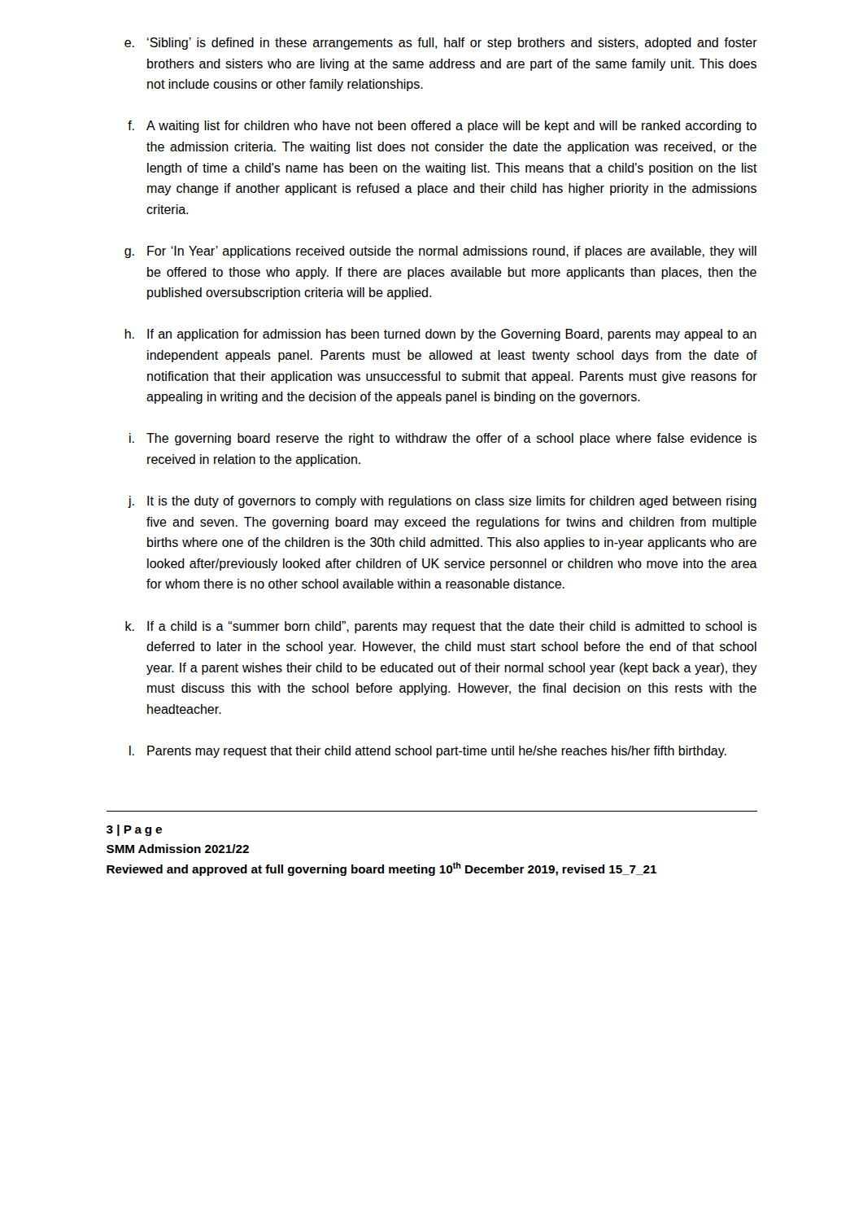‘Sibling’ is defined in these arrangements as full, half or step brothers and sisters, adopted and foster brothers and sisters who are living at the same address and are part of the same family unit. This does not include cousins or other family relationships.
A waiting list for children who have not been offered a place will be kept and will be ranked according to the admission criteria. The waiting list does not consider the date the application was received, or the length of time a child's name has been on the waiting list. This means that a child's position on the list may change if another applicant is refused a place and their child has higher priority in the admissions criteria.
For ‘In Year’ applications received outside the normal admissions round, if places are available, they will be offered to those who apply. If there are places available but more applicants than places, then the published oversubscription criteria will be applied.
If an application for admission has been turned down by the Governing Board, parents may appeal to an independent appeals panel. Parents must be allowed at least twenty school days from the date of notification that their application was unsuccessful to submit that appeal. Parents must give reasons for appealing in writing and the decision of the appeals panel is binding on the governors.
The governing board reserve the right to withdraw the offer of a school place where false evidence is received in relation to the application.
It is the duty of governors to comply with regulations on class size limits for children aged between rising five and seven. The governing board may exceed the regulations for twins and children from multiple births where one of the children is the 30th child admitted. This also applies to in-year applicants who are looked after/previously looked after children of UK service personnel or children who move into the area for whom there is no other school available within a reasonable distance.
If a child is a “summer born child”, parents may request that the date their child is admitted to school is deferred to later in the school year. However, the child must start school before the end of that school year. If a parent wishes their child to be educated out of their normal school year (kept back a year), they must discuss this with the school before applying. However, the final decision on this rests with the headteacher.
Parents may request that their child attend school part-time until he/she reaches his/her fifth birthday.
3 | Page
SMM Admission 2021/22
Reviewed and approved at full governing board meeting 10th December 2019, revised 15_7_21